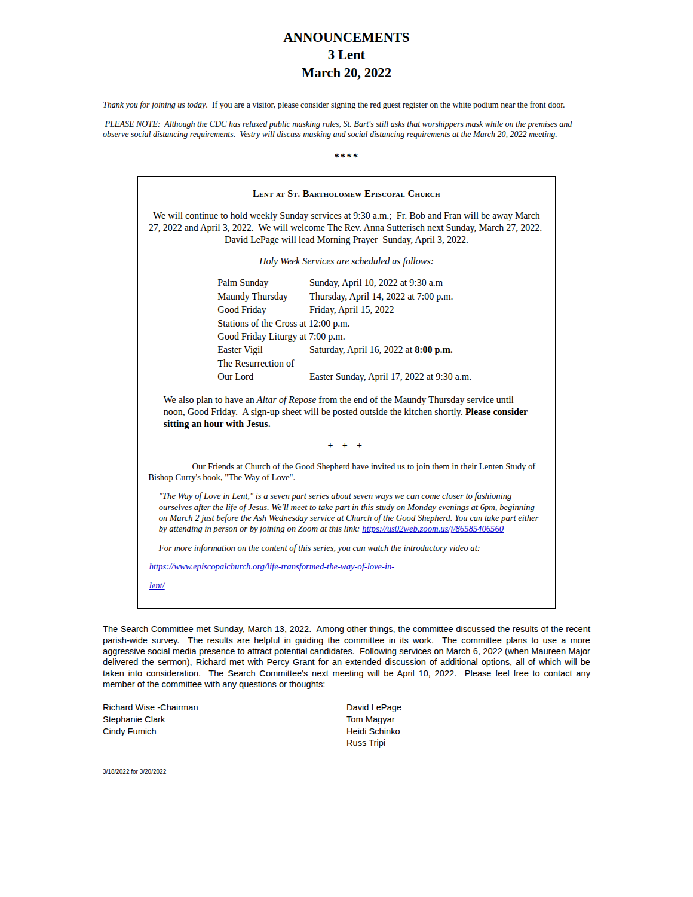ANNOUNCEMENTS
3 Lent
March 20, 2022
Thank you for joining us today. If you are a visitor, please consider signing the red guest register on the white podium near the front door.
PLEASE NOTE: Although the CDC has relaxed public masking rules, St. Bart's still asks that worshippers mask while on the premises and observe social distancing requirements. Vestry will discuss masking and social distancing requirements at the March 20, 2022 meeting.
****
Lent at St. Bartholomew Episcopal Church
We will continue to hold weekly Sunday services at 9:30 a.m.; Fr. Bob and Fran will be away March 27, 2022 and April 3, 2022. We will welcome The Rev. Anna Sutterisch next Sunday, March 27, 2022. David LePage will lead Morning Prayer Sunday, April 3, 2022.
Holy Week Services are scheduled as follows:
| Palm Sunday | Sunday, April 10, 2022 at 9:30 a.m |
| Maundy Thursday | Thursday, April 14, 2022 at 7:00 p.m. |
| Good Friday | Friday, April 15, 2022 |
| Stations of the Cross at 12:00 p.m. |
| Good Friday Liturgy at 7:00 p.m. |
| Easter Vigil | Saturday, April 16, 2022 at 8:00 p.m. |
| The Resurrection of | |
| Our Lord | Easter Sunday, April 17, 2022 at 9:30 a.m. |
We also plan to have an Altar of Repose from the end of the Maundy Thursday service until noon, Good Friday. A sign-up sheet will be posted outside the kitchen shortly. Please consider sitting an hour with Jesus.
+ + +
Our Friends at Church of the Good Shepherd have invited us to join them in their Lenten Study of Bishop Curry's book, "The Way of Love".
"The Way of Love in Lent," is a seven part series about seven ways we can come closer to fashioning ourselves after the life of Jesus. We'll meet to take part in this study on Monday evenings at 6pm, beginning on March 2 just before the Ash Wednesday service at Church of the Good Shepherd. You can take part either by attending in person or by joining on Zoom at this link: https://us02web.zoom.us/j/86585406560
For more information on the content of this series, you can watch the introductory video at:
https://www.episcopalchurch.org/life-transformed-the-way-of-love-in-
lent/
The Search Committee met Sunday, March 13, 2022. Among other things, the committee discussed the results of the recent parish-wide survey. The results are helpful in guiding the committee in its work. The committee plans to use a more aggressive social media presence to attract potential candidates. Following services on March 6, 2022 (when Maureen Major delivered the sermon), Richard met with Percy Grant for an extended discussion of additional options, all of which will be taken into consideration. The Search Committee's next meeting will be April 10, 2022. Please feel free to contact any member of the committee with any questions or thoughts:
| Richard Wise -Chairman | David LePage |
| Stephanie Clark | Tom Magyar |
| Cindy Fumich | Heidi Schinko |
| | Russ Tripi |
3/18/2022 for 3/20/2022